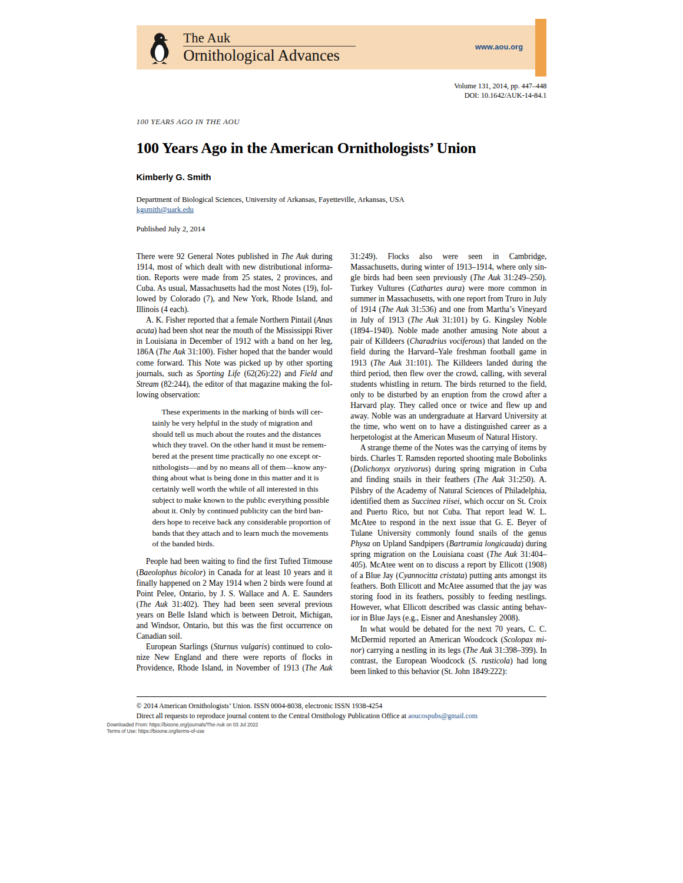The Auk
Ornithological Advances
www.aou.org
Volume 131, 2014, pp. 447–448
DOI: 10.1642/AUK-14-84.1
100 YEARS AGO IN THE AOU
100 Years Ago in the American Ornithologists’ Union
Kimberly G. Smith
Department of Biological Sciences, University of Arkansas, Fayetteville, Arkansas, USA
kgsmith@uark.edu
Published July 2, 2014
There were 92 General Notes published in The Auk during 1914, most of which dealt with new distributional information. Reports were made from 25 states, 2 provinces, and Cuba. As usual, Massachusetts had the most Notes (19), followed by Colorado (7), and New York, Rhode Island, and Illinois (4 each).
A. K. Fisher reported that a female Northern Pintail (Anas acuta) had been shot near the mouth of the Mississippi River in Louisiana in December of 1912 with a band on her leg, 186A (The Auk 31:100). Fisher hoped that the bander would come forward. This Note was picked up by other sporting journals, such as Sporting Life (62(26):22) and Field and Stream (82:244), the editor of that magazine making the following observation:
These experiments in the marking of birds will certainly be very helpful in the study of migration and should tell us much about the routes and the distances which they travel. On the other hand it must be remembered at the present time practically no one except ornithologists—and by no means all of them—know anything about what is being done in this matter and it is certainly well worth the while of all interested in this subject to make known to the public everything possible about it. Only by continued publicity can the bird banders hope to receive back any considerable proportion of bands that they attach and to learn much the movements of the banded birds.
People had been waiting to find the first Tufted Titmouse (Baeolophus bicolor) in Canada for at least 10 years and it finally happened on 2 May 1914 when 2 birds were found at Point Pelee, Ontario, by J. S. Wallace and A. E. Saunders (The Auk 31:402). They had been seen several previous years on Belle Island which is between Detroit, Michigan, and Windsor, Ontario, but this was the first occurrence on Canadian soil.
European Starlings (Sturnus vulgaris) continued to colonize New England and there were reports of flocks in Providence, Rhode Island, in November of 1913 (The Auk 31:249). Flocks also were seen in Cambridge, Massachusetts, during winter of 1913–1914, where only single birds had been seen previously (The Auk 31:249–250). Turkey Vultures (Cathartes aura) were more common in summer in Massachusetts, with one report from Truro in July of 1914 (The Auk 31:536) and one from Martha’s Vineyard in July of 1913 (The Auk 31:101) by G. Kingsley Noble (1894–1940). Noble made another amusing Note about a pair of Killdeers (Charadrius vociferous) that landed on the field during the Harvard–Yale freshman football game in 1913 (The Auk 31:101). The Killdeers landed during the third period, then flew over the crowd, calling, with several students whistling in return. The birds returned to the field, only to be disturbed by an eruption from the crowd after a Harvard play. They called once or twice and flew up and away. Noble was an undergraduate at Harvard University at the time, who went on to have a distinguished career as a herpetologist at the American Museum of Natural History.
A strange theme of the Notes was the carrying of items by birds. Charles T. Ramsden reported shooting male Bobolinks (Dolichonyx oryzivorus) during spring migration in Cuba and finding snails in their feathers (The Auk 31:250). A. Pilsbry of the Academy of Natural Sciences of Philadelphia, identified them as Succinea riisei, which occur on St. Croix and Puerto Rico, but not Cuba. That report lead W. L. McAtee to respond in the next issue that G. E. Beyer of Tulane University commonly found snails of the genus Physa on Upland Sandpipers (Bartramia longicauda) during spring migration on the Louisiana coast (The Auk 31:404–405). McAtee went on to discuss a report by Ellicott (1908) of a Blue Jay (Cyannocitta cristata) putting ants amongst its feathers. Both Ellicott and McAtee assumed that the jay was storing food in its feathers, possibly to feeding nestlings. However, what Ellicott described was classic anting behavior in Blue Jays (e.g., Eisner and Aneshansley 2008).
In what would be debated for the next 70 years, C. C. McDermid reported an American Woodcock (Scolopax minor) carrying a nestling in its legs (The Auk 31:398–399). In contrast, the European Woodcock (S. rusticola) had long been linked to this behavior (St. John 1849:222):
© 2014 American Ornithologists’ Union. ISSN 0004-8038, electronic ISSN 1938-4254
Direct all requests to reproduce journal content to the Central Ornithology Publication Office at aoucospubs@gmail.com
Downloaded From: https://bioone.org/journals/The-Auk on 03 Jul 2022
Terms of Use: https://bioone.org/terms-of-use